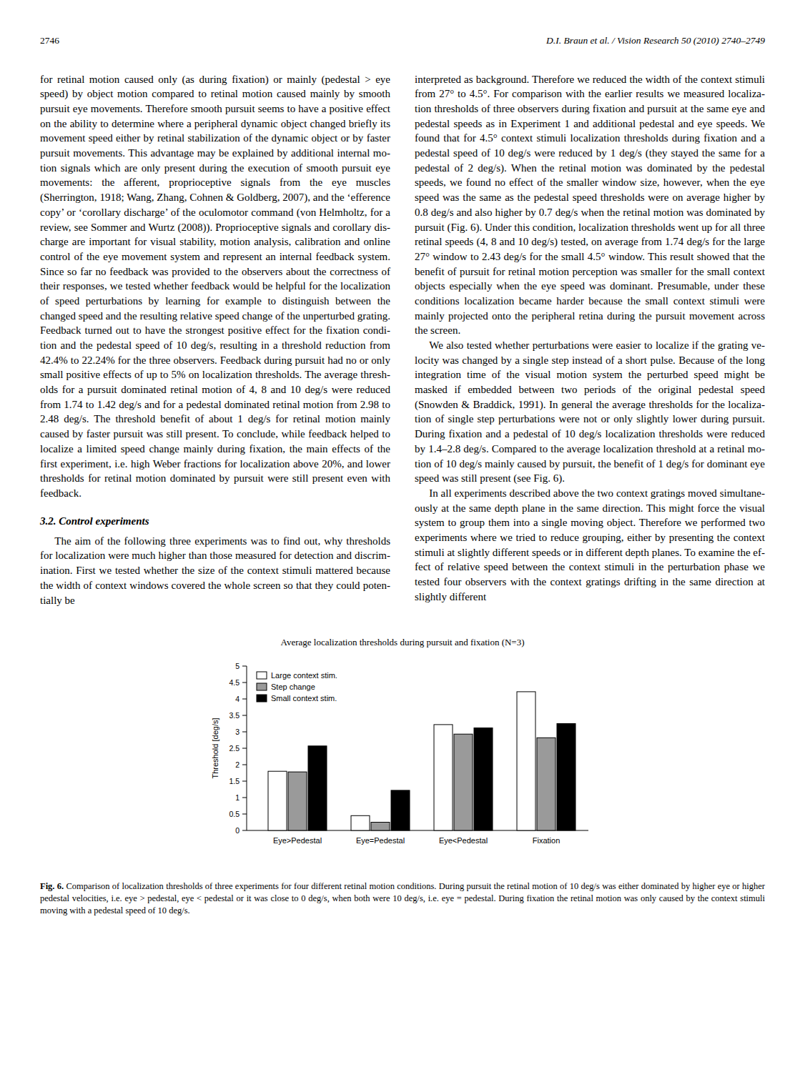2746 D.I. Braun et al. / Vision Research 50 (2010) 2740–2749
for retinal motion caused only (as during fixation) or mainly (pedestal > eye speed) by object motion compared to retinal motion caused mainly by smooth pursuit eye movements. Therefore smooth pursuit seems to have a positive effect on the ability to determine where a peripheral dynamic object changed briefly its movement speed either by retinal stabilization of the dynamic object or by faster pursuit movements. This advantage may be explained by additional internal motion signals which are only present during the execution of smooth pursuit eye movements: the afferent, proprioceptive signals from the eye muscles (Sherrington, 1918; Wang, Zhang, Cohnen & Goldberg, 2007), and the ‘efference copy’ or ‘corollary discharge’ of the oculomotor command (von Helmholtz, for a review, see Sommer and Wurtz (2008)). Proprioceptive signals and corollary discharge are important for visual stability, motion analysis, calibration and online control of the eye movement system and represent an internal feedback system. Since so far no feedback was provided to the observers about the correctness of their responses, we tested whether feedback would be helpful for the localization of speed perturbations by learning for example to distinguish between the changed speed and the resulting relative speed change of the unperturbed grating. Feedback turned out to have the strongest positive effect for the fixation condition and the pedestal speed of 10 deg/s, resulting in a threshold reduction from 42.4% to 22.24% for the three observers. Feedback during pursuit had no or only small positive effects of up to 5% on localization thresholds. The average thresholds for a pursuit dominated retinal motion of 4, 8 and 10 deg/s were reduced from 1.74 to 1.42 deg/s and for a pedestal dominated retinal motion from 2.98 to 2.48 deg/s. The threshold benefit of about 1 deg/s for retinal motion mainly caused by faster pursuit was still present. To conclude, while feedback helped to localize a limited speed change mainly during fixation, the main effects of the first experiment, i.e. high Weber fractions for localization above 20%, and lower thresholds for retinal motion dominated by pursuit were still present even with feedback.
3.2. Control experiments
The aim of the following three experiments was to find out, why thresholds for localization were much higher than those measured for detection and discrimination. First we tested whether the size of the context stimuli mattered because the width of context windows covered the whole screen so that they could potentially be
interpreted as background. Therefore we reduced the width of the context stimuli from 27° to 4.5°. For comparison with the earlier results we measured localization thresholds of three observers during fixation and pursuit at the same eye and pedestal speeds as in Experiment 1 and additional pedestal and eye speeds. We found that for 4.5° context stimuli localization thresholds during fixation and a pedestal speed of 10 deg/s were reduced by 1 deg/s (they stayed the same for a pedestal of 2 deg/s). When the retinal motion was dominated by the pedestal speeds, we found no effect of the smaller window size, however, when the eye speed was the same as the pedestal speed thresholds were on average higher by 0.8 deg/s and also higher by 0.7 deg/s when the retinal motion was dominated by pursuit (Fig. 6). Under this condition, localization thresholds went up for all three retinal speeds (4, 8 and 10 deg/s) tested, on average from 1.74 deg/s for the large 27° window to 2.43 deg/s for the small 4.5° window. This result showed that the benefit of pursuit for retinal motion perception was smaller for the small context objects especially when the eye speed was dominant. Presumable, under these conditions localization became harder because the small context stimuli were mainly projected onto the peripheral retina during the pursuit movement across the screen.
We also tested whether perturbations were easier to localize if the grating velocity was changed by a single step instead of a short pulse. Because of the long integration time of the visual motion system the perturbed speed might be masked if embedded between two periods of the original pedestal speed (Snowden & Braddick, 1991). In general the average thresholds for the localization of single step perturbations were not or only slightly lower during pursuit. During fixation and a pedestal of 10 deg/s localization thresholds were reduced by 1.4–2.8 deg/s. Compared to the average localization threshold at a retinal motion of 10 deg/s mainly caused by pursuit, the benefit of 1 deg/s for dominant eye speed was still present (see Fig. 6).
In all experiments described above the two context gratings moved simultaneously at the same depth plane in the same direction. This might force the visual system to group them into a single moving object. Therefore we performed two experiments where we tried to reduce grouping, either by presenting the context stimuli at slightly different speeds or in different depth planes. To examine the effect of relative speed between the context stimuli in the perturbation phase we tested four observers with the context gratings drifting in the same direction at slightly different
Average localization thresholds during pursuit and fixation (N=3)
0 0.5 1 1.5 2 2.5 3 3.5 4 4.5 5 Threshold [deg/s] Large context stim. Step change Small context stim. Eye>Pedestal Eye=Pedestal Eye<Pedestal Fixation
Fig. 6. Comparison of localization thresholds of three experiments for four different retinal motion conditions. During pursuit the retinal motion of 10 deg/s was either dominated by higher eye or higher pedestal velocities, i.e. eye > pedestal, eye < pedestal or it was close to 0 deg/s, when both were 10 deg/s, i.e. eye = pedestal. During fixation the retinal motion was only caused by the context stimuli moving with a pedestal speed of 10 deg/s.